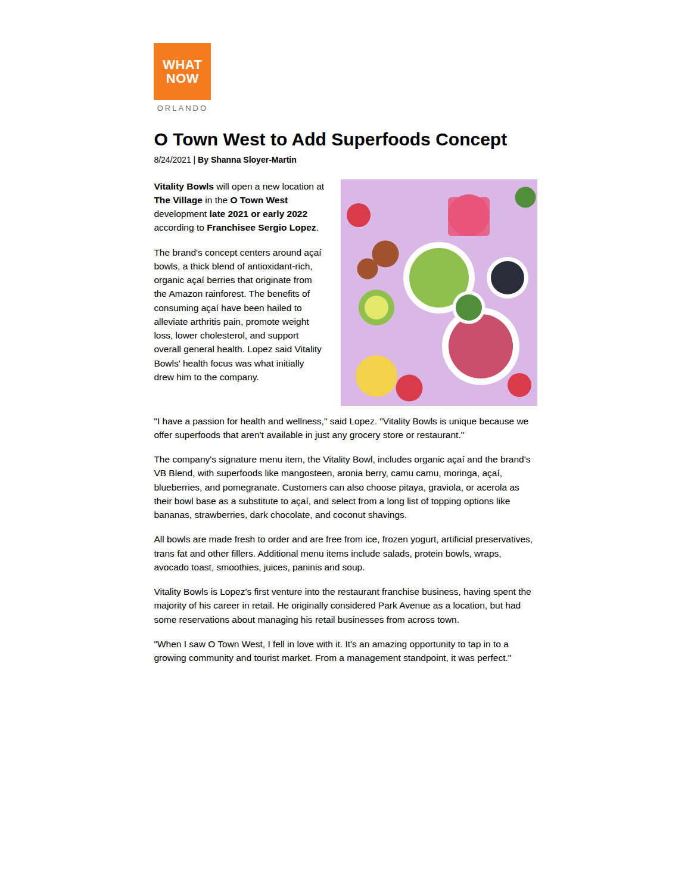WHAT NOW
ORLANDO
O Town West to Add Superfoods Concept
8/24/2021 | By Shanna Sloyer-Martin
Vitality Bowls will open a new location at The Village in the O Town West development late 2021 or early 2022 according to Franchisee Sergio Lopez.
The brand's concept centers around açaí bowls, a thick blend of antioxidant-rich, organic açaí berries that originate from the Amazon rainforest. The benefits of consuming açaí have been hailed to alleviate arthritis pain, promote weight loss, lower cholesterol, and support overall general health. Lopez said Vitality Bowls' health focus was what initially drew him to the company.
"I have a passion for health and wellness," said Lopez. "Vitality Bowls is unique because we offer superfoods that aren't available in just any grocery store or restaurant."
The company's signature menu item, the Vitality Bowl, includes organic açaí and the brand's VB Blend, with superfoods like mangosteen, aronia berry, camu camu, moringa, açaí, blueberries, and pomegranate. Customers can also choose pitaya, graviola, or acerola as their bowl base as a substitute to açaí, and select from a long list of topping options like bananas, strawberries, dark chocolate, and coconut shavings.
All bowls are made fresh to order and are free from ice, frozen yogurt, artificial preservatives, trans fat and other fillers. Additional menu items include salads, protein bowls, wraps, avocado toast, smoothies, juices, paninis and soup.
Vitality Bowls is Lopez's first venture into the restaurant franchise business, having spent the majority of his career in retail. He originally considered Park Avenue as a location, but had some reservations about managing his retail businesses from across town.
"When I saw O Town West, I fell in love with it. It's an amazing opportunity to tap in to a growing community and tourist market. From a management standpoint, it was perfect."